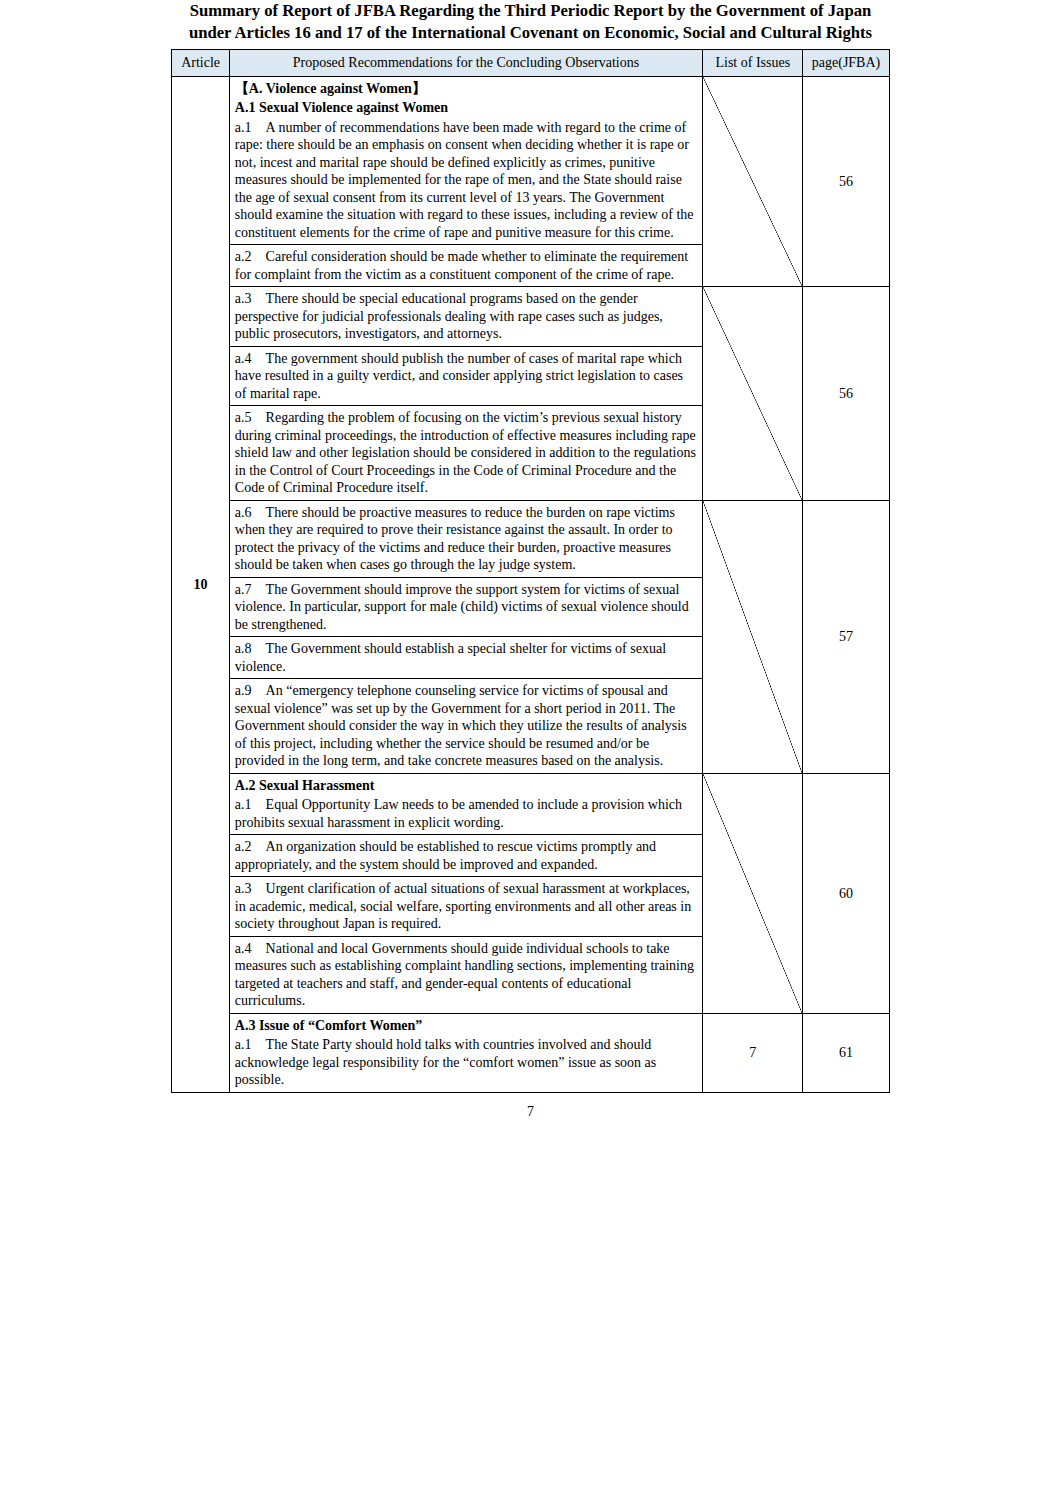Summary of Report of JFBA Regarding the Third Periodic Report by the Government of Japan under Articles 16 and 17 of the International Covenant on Economic, Social and Cultural Rights
| Article | Proposed Recommendations for the Concluding Observations | List of Issues | page(JFBA) |
| --- | --- | --- | --- |
| 10 | 【A. Violence against Women】 A.1 Sexual Violence against Women a.1 A number of recommendations have been made with regard to the crime of rape: there should be an emphasis on consent when deciding whether it is rape or not, incest and marital rape should be defined explicitly as crimes, punitive measures should be implemented for the rape of men, and the State should raise the age of sexual consent from its current level of 13 years. The Government should examine the situation with regard to these issues, including a review of the constituent elements for the crime of rape and punitive measure for this crime. | | 56 |
| a.2 Careful consideration should be made whether to eliminate the requirement for complaint from the victim as a constituent component of the crime of rape. |
| a.3 There should be special educational programs based on the gender perspective for judicial professionals dealing with rape cases such as judges, public prosecutors, investigators, and attorneys. | | 56 |
| a.4 The government should publish the number of cases of marital rape which have resulted in a guilty verdict, and consider applying strict legislation to cases of marital rape. |
| a.5 Regarding the problem of focusing on the victim’s previous sexual history during criminal proceedings, the introduction of effective measures including rape shield law and other legislation should be considered in addition to the regulations in the Control of Court Proceedings in the Code of Criminal Procedure and the Code of Criminal Procedure itself. |
| a.6 There should be proactive measures to reduce the burden on rape victims when they are required to prove their resistance against the assault. In order to protect the privacy of the victims and reduce their burden, proactive measures should be taken when cases go through the lay judge system. | | 57 |
| a.7 The Government should improve the support system for victims of sexual violence. In particular, support for male (child) victims of sexual violence should be strengthened. |
| a.8 The Government should establish a special shelter for victims of sexual violence. |
| a.9 An “emergency telephone counseling service for victims of spousal and sexual violence” was set up by the Government for a short period in 2011. The Government should consider the way in which they utilize the results of analysis of this project, including whether the service should be resumed and/or be provided in the long term, and take concrete measures based on the analysis. |
| A.2 Sexual Harassment a.1 Equal Opportunity Law needs to be amended to include a provision which prohibits sexual harassment in explicit wording. | | 60 |
| a.2 An organization should be established to rescue victims promptly and appropriately, and the system should be improved and expanded. |
| a.3 Urgent clarification of actual situations of sexual harassment at workplaces, in academic, medical, social welfare, sporting environments and all other areas in society throughout Japan is required. |
| a.4 National and local Governments should guide individual schools to take measures such as establishing complaint handling sections, implementing training targeted at teachers and staff, and gender-equal contents of educational curriculums. |
| A.3 Issue of “Comfort Women” a.1 The State Party should hold talks with countries involved and should acknowledge legal responsibility for the “comfort women” issue as soon as possible. | 7 | 61 |
7